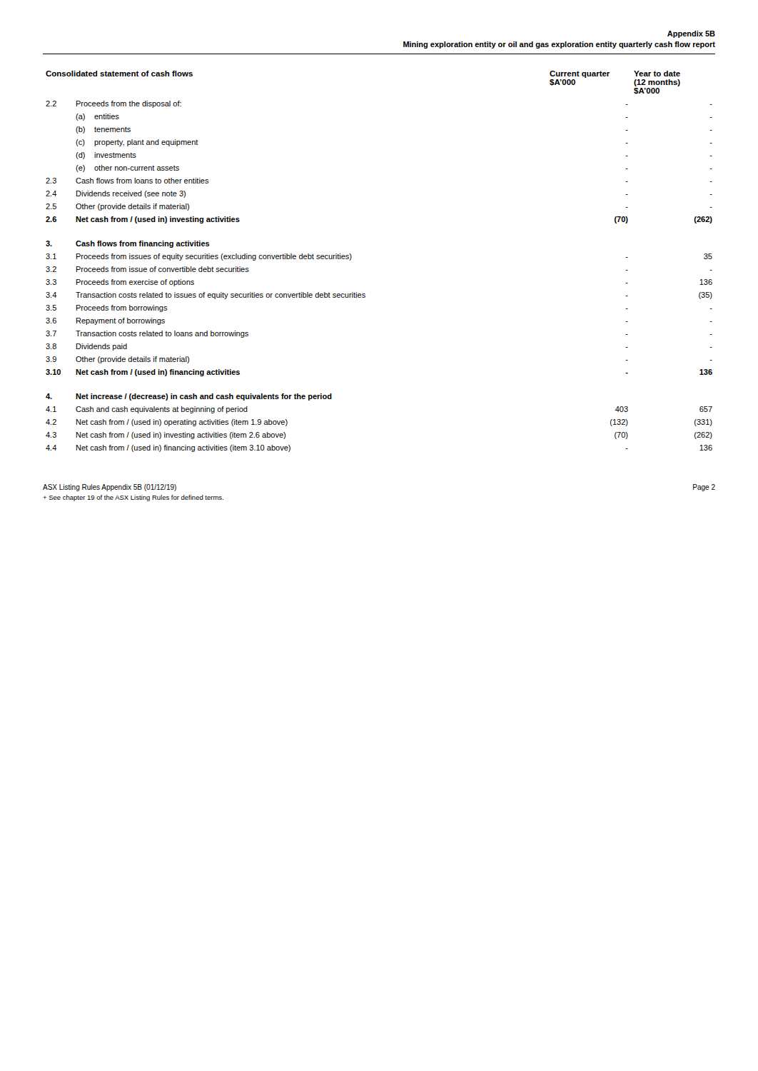Appendix 5B
Mining exploration entity or oil and gas exploration entity quarterly cash flow report
| Consolidated statement of cash flows | Current quarter $A’000 | Year to date (12 months) $A’000 |
| --- | --- | --- |
| 2.2 | Proceeds from the disposal of: | - | - |
| | (a) entities | - | - |
| | (b) tenements | - | - |
| | (c) property, plant and equipment | - | - |
| | (d) investments | - | - |
| | (e) other non-current assets | - | - |
| 2.3 | Cash flows from loans to other entities | - | - |
| 2.4 | Dividends received (see note 3) | - | - |
| 2.5 | Other (provide details if material) | - | - |
| 2.6 | Net cash from / (used in) investing activities | (70) | (262) |
| 3. | Cash flows from financing activities | | |
| 3.1 | Proceeds from issues of equity securities (excluding convertible debt securities) | - | 35 |
| 3.2 | Proceeds from issue of convertible debt securities | - | - |
| 3.3 | Proceeds from exercise of options | - | 136 |
| 3.4 | Transaction costs related to issues of equity securities or convertible debt securities | - | (35) |
| 3.5 | Proceeds from borrowings | - | - |
| 3.6 | Repayment of borrowings | - | - |
| 3.7 | Transaction costs related to loans and borrowings | - | - |
| 3.8 | Dividends paid | - | - |
| 3.9 | Other (provide details if material) | - | - |
| 3.10 | Net cash from / (used in) financing activities | - | 136 |
| 4. | Net increase / (decrease) in cash and cash equivalents for the period | | |
| 4.1 | Cash and cash equivalents at beginning of period | 403 | 657 |
| 4.2 | Net cash from / (used in) operating activities (item 1.9 above) | (132) | (331) |
| 4.3 | Net cash from / (used in) investing activities (item 2.6 above) | (70) | (262) |
| 4.4 | Net cash from / (used in) financing activities (item 3.10 above) | - | 136 |
ASX Listing Rules Appendix 5B (01/12/19) Page 2
+ See chapter 19 of the ASX Listing Rules for defined terms.